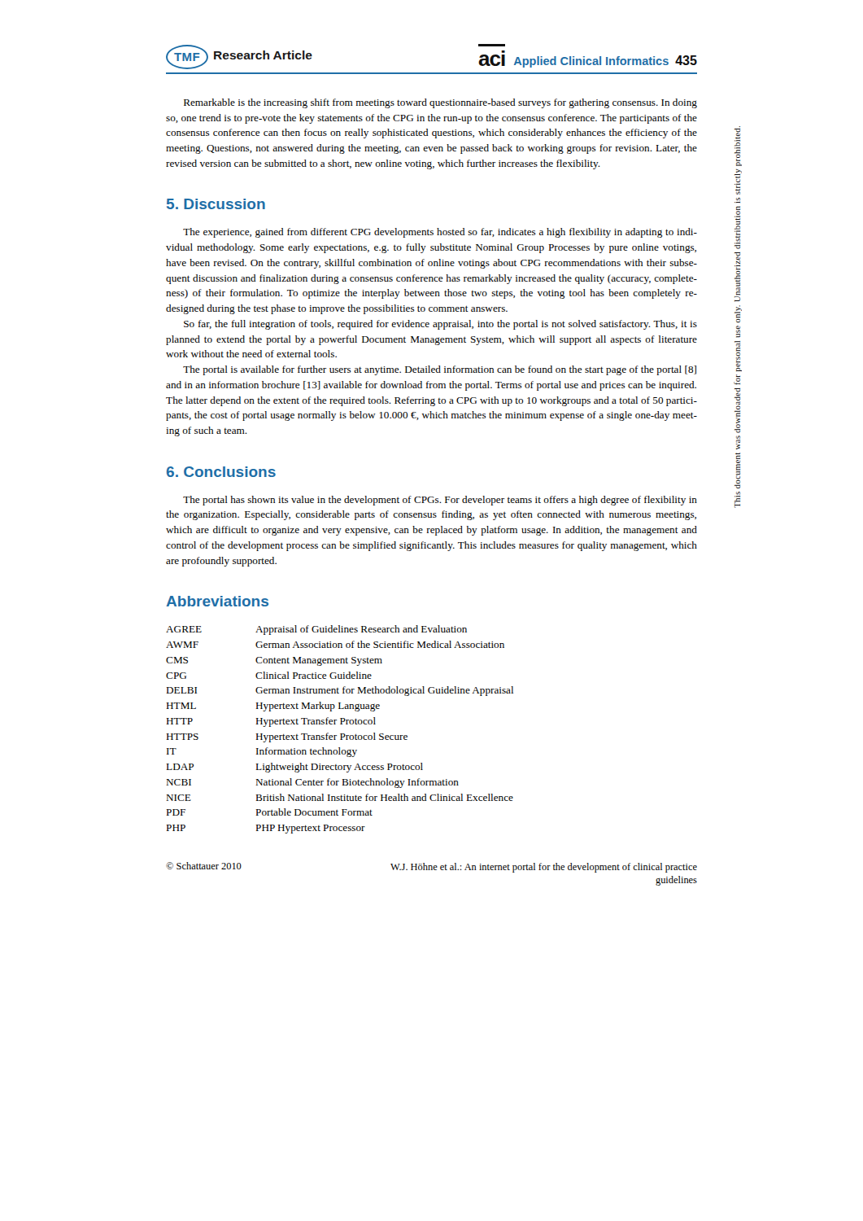This document was downloaded for personal use only. Unauthorized distribution is strictly prohibited.
TMF Research Article
aci Applied Clinical Informatics 435
Remarkable is the increasing shift from meetings toward questionnaire-based surveys for gathering consensus. In doing so, one trend is to pre-vote the key statements of the CPG in the run-up to the consensus conference. The participants of the consensus conference can then focus on really sophisticated questions, which considerably enhances the efficiency of the meeting. Questions, not answered during the meeting, can even be passed back to working groups for revision. Later, the revised version can be submitted to a short, new online voting, which further increases the flexibility.
5. Discussion
The experience, gained from different CPG developments hosted so far, indicates a high flexibility in adapting to individual methodology. Some early expectations, e.g. to fully substitute Nominal Group Processes by pure online votings, have been revised. On the contrary, skillful combination of online votings about CPG recommendations with their subsequent discussion and finalization during a consensus conference has remarkably increased the quality (accuracy, completeness) of their formulation. To optimize the interplay between those two steps, the voting tool has been completely redesigned during the test phase to improve the possibilities to comment answers.
So far, the full integration of tools, required for evidence appraisal, into the portal is not solved satisfactory. Thus, it is planned to extend the portal by a powerful Document Management System, which will support all aspects of literature work without the need of external tools.
The portal is available for further users at anytime. Detailed information can be found on the start page of the portal [8] and in an information brochure [13] available for download from the portal. Terms of portal use and prices can be inquired. The latter depend on the extent of the required tools. Referring to a CPG with up to 10 workgroups and a total of 50 participants, the cost of portal usage normally is below 10.000 €, which matches the minimum expense of a single one-day meeting of such a team.
6. Conclusions
The portal has shown its value in the development of CPGs. For developer teams it offers a high degree of flexibility in the organization. Especially, considerable parts of consensus finding, as yet often connected with numerous meetings, which are difficult to organize and very expensive, can be replaced by platform usage. In addition, the management and control of the development process can be simplified significantly. This includes measures for quality management, which are profoundly supported.
Abbreviations
AGREE Appraisal of Guidelines Research and Evaluation
AWMF German Association of the Scientific Medical Association
CMS Content Management System
CPG Clinical Practice Guideline
DELBI German Instrument for Methodological Guideline Appraisal
HTML Hypertext Markup Language
HTTP Hypertext Transfer Protocol
HTTPS Hypertext Transfer Protocol Secure
IT Information technology
LDAP Lightweight Directory Access Protocol
NCBI National Center for Biotechnology Information
NICE British National Institute for Health and Clinical Excellence
PDF Portable Document Format
PHP PHP Hypertext Processor
© Schattauer 2010
W.J. Höhne et al.: An internet portal for the development of clinical practice
guidelines